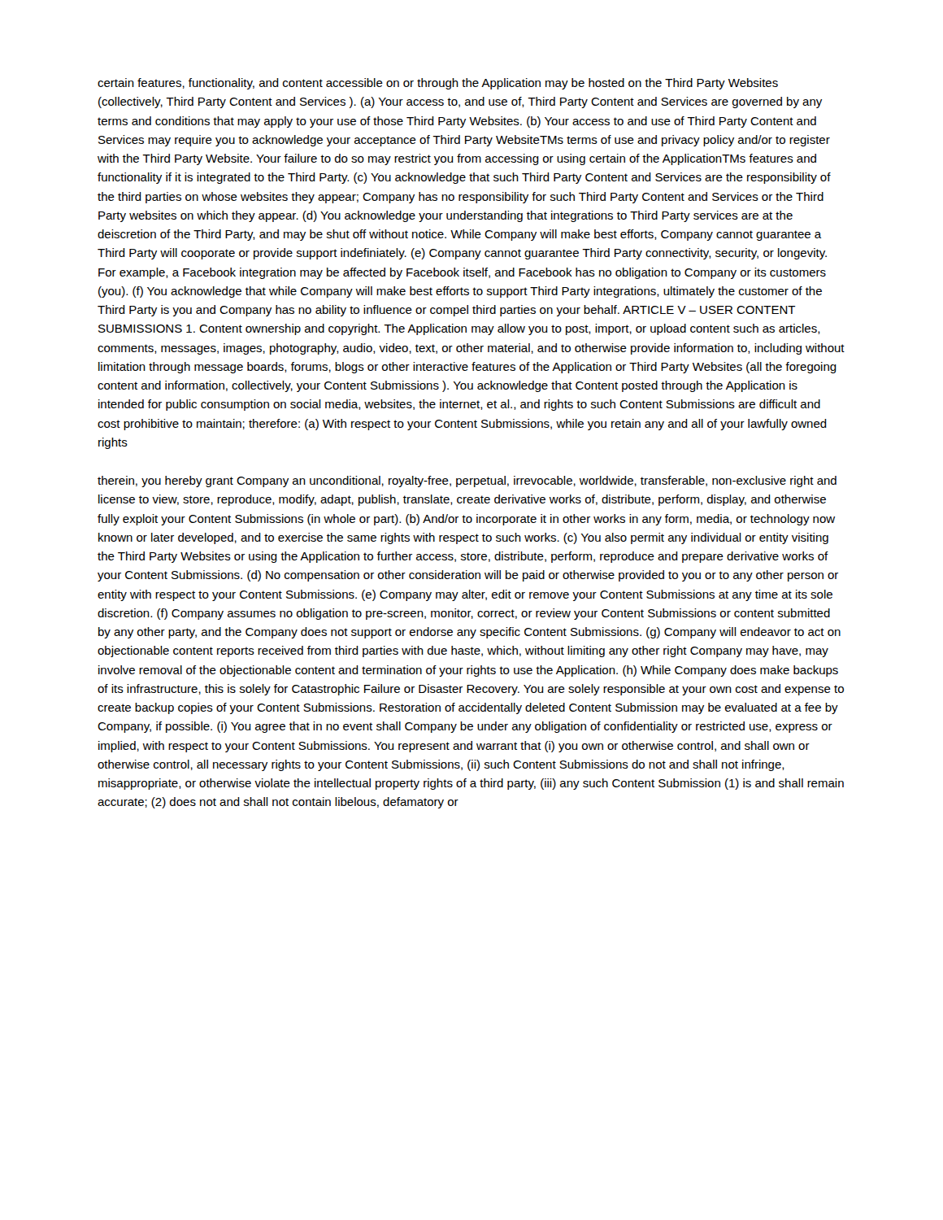certain features, functionality, and content accessible on or through the Application may be hosted on the Third Party Websites (collectively, Third Party Content and Services ). (a) Your access to, and use of, Third Party Content and Services are governed by any terms and conditions that may apply to your use of those Third Party Websites. (b) Your access to and use of Third Party Content and Services may require you to acknowledge your acceptance of Third Party WebsiteTMs terms of use and privacy policy and/or to register with the Third Party Website. Your failure to do so may restrict you from accessing or using certain of the ApplicationTMs features and functionality if it is integrated to the Third Party. (c) You acknowledge that such Third Party Content and Services are the responsibility of the third parties on whose websites they appear; Company has no responsibility for such Third Party Content and Services or the Third Party websites on which they appear. (d) You acknowledge your understanding that integrations to Third Party services are at the deiscretion of the Third Party, and may be shut off without notice. While Company will make best efforts, Company cannot guarantee a Third Party will cooporate or provide support indefiniately. (e) Company cannot guarantee Third Party connectivity, security, or longevity. For example, a Facebook integration may be affected by Facebook itself, and Facebook has no obligation to Company or its customers (you). (f) You acknowledge that while Company will make best efforts to support Third Party integrations, ultimately the customer of the Third Party is you and Company has no ability to influence or compel third parties on your behalf. ARTICLE V – USER CONTENT SUBMISSIONS 1. Content ownership and copyright. The Application may allow you to post, import, or upload content such as articles, comments, messages, images, photography, audio, video, text, or other material, and to otherwise provide information to, including without limitation through message boards, forums, blogs or other interactive features of the Application or Third Party Websites (all the foregoing content and information, collectively, your Content Submissions ). You acknowledge that Content posted through the Application is intended for public consumption on social media, websites, the internet, et al., and rights to such Content Submissions are difficult and cost prohibitive to maintain; therefore: (a) With respect to your Content Submissions, while you retain any and all of your lawfully owned rights
therein, you hereby grant Company an unconditional, royalty-free, perpetual, irrevocable, worldwide, transferable, non-exclusive right and license to view, store, reproduce, modify, adapt, publish, translate, create derivative works of, distribute, perform, display, and otherwise fully exploit your Content Submissions (in whole or part). (b) And/or to incorporate it in other works in any form, media, or technology now known or later developed, and to exercise the same rights with respect to such works. (c) You also permit any individual or entity visiting the Third Party Websites or using the Application to further access, store, distribute, perform, reproduce and prepare derivative works of your Content Submissions. (d) No compensation or other consideration will be paid or otherwise provided to you or to any other person or entity with respect to your Content Submissions. (e) Company may alter, edit or remove your Content Submissions at any time at its sole discretion. (f) Company assumes no obligation to pre-screen, monitor, correct, or review your Content Submissions or content submitted by any other party, and the Company does not support or endorse any specific Content Submissions. (g) Company will endeavor to act on objectionable content reports received from third parties with due haste, which, without limiting any other right Company may have, may involve removal of the objectionable content and termination of your rights to use the Application. (h) While Company does make backups of its infrastructure, this is solely for Catastrophic Failure or Disaster Recovery. You are solely responsible at your own cost and expense to create backup copies of your Content Submissions. Restoration of accidentally deleted Content Submission may be evaluated at a fee by Company, if possible. (i) You agree that in no event shall Company be under any obligation of confidentiality or restricted use, express or implied, with respect to your Content Submissions. You represent and warrant that (i) you own or otherwise control, and shall own or otherwise control, all necessary rights to your Content Submissions, (ii) such Content Submissions do not and shall not infringe, misappropriate, or otherwise violate the intellectual property rights of a third party, (iii) any such Content Submission (1) is and shall remain accurate; (2) does not and shall not contain libelous, defamatory or